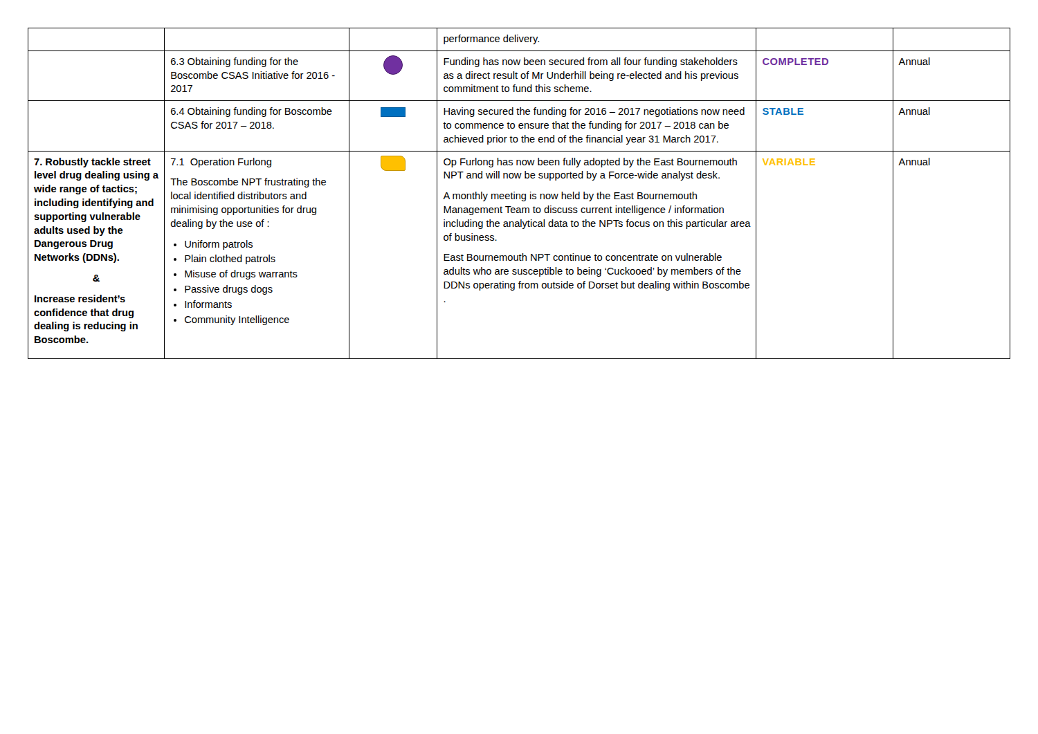| | | | performance delivery. | | |
| | 6.3 Obtaining funding for the Boscombe CSAS Initiative for 2016 - 2017 | | Funding has now been secured from all four funding stakeholders as a direct result of Mr Underhill being re-elected and his previous commitment to fund this scheme. | COMPLETED | Annual |
| | 6.4 Obtaining funding for Boscombe CSAS for 2017 – 2018. | | Having secured the funding for 2016 – 2017 negotiations now need to commence to ensure that the funding for 2017 – 2018 can be achieved prior to the end of the financial year 31 March 2017. | STABLE | Annual |
| 7. Robustly tackle street level drug dealing using a wide range of tactics; including identifying and supporting vulnerable adults used by the Dangerous Drug Networks (DDNs). & Increase resident’s confidence that drug dealing is reducing in Boscombe. | 7.1 Operation Furlong The Boscombe NPT frustrating the local identified distributors and minimising opportunities for drug dealing by the use of : Uniform patrols Plain clothed patrols Misuse of drugs warrants Passive drugs dogs Informants Community Intelligence | | Op Furlong has now been fully adopted by the East Bournemouth NPT and will now be supported by a Force-wide analyst desk. A monthly meeting is now held by the East Bournemouth Management Team to discuss current intelligence / information including the analytical data to the NPTs focus on this particular area of business. East Bournemouth NPT continue to concentrate on vulnerable adults who are susceptible to being ‘Cuckooed’ by members of the DDNs operating from outside of Dorset but dealing within Boscombe . | VARIABLE | Annual |